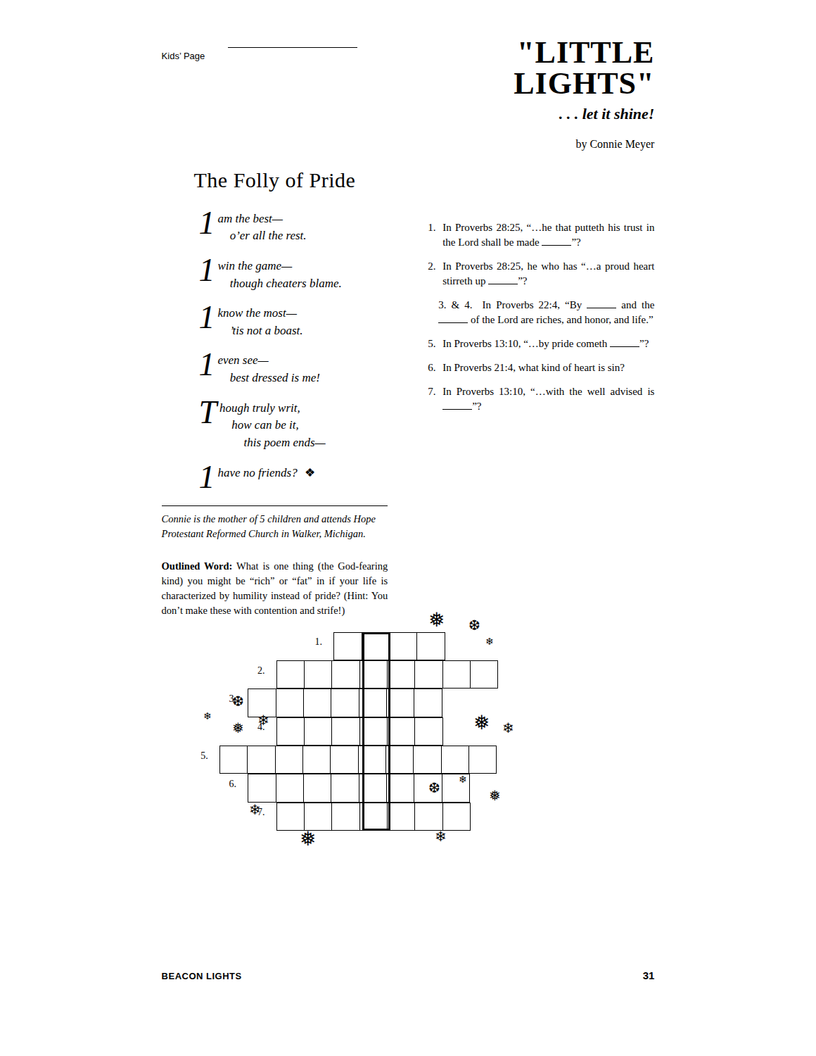Kids’ Page
"LITTLE LIGHTS"
. . . let it shine!
by Connie Meyer
The Folly of Pride
1 am the best— o’er all the rest.
1 win the game— though cheaters blame.
1 know the most— ’tis not a boast.
1 even see— best dressed is me!
T hough truly writ, how can be it, this poem ends—
1 have no friends? ❖
Connie is the mother of 5 children and attends Hope Protestant Reformed Church in Walker, Michigan.
Outlined Word: What is one thing (the God-fearing kind) you might be “rich” or “fat” in if your life is characterized by humility instead of pride? (Hint: You don’t make these with contention and strife!)
In Proverbs 28:25, “…he that putteth his trust in the Lord shall be made ”?
In Proverbs 28:25, he who has “…a proud heart stirreth up ”?
3. & 4. In Proverbs 22:4, “By and the of the Lord are riches, and honor, and life.”
In Proverbs 13:10, “…by pride cometh ”?
In Proverbs 21:4, what kind of heart is sin?
In Proverbs 13:10, “…with the well advised is ”?
1.
2.
3.
4.
5.
6.
7.
❅ ❆ ❄ ❆ ❄ ❅ ❄ ❅ ❄ ❆ ❄ ❅ ❄ ❅ ❄
BEACON LIGHTS
31